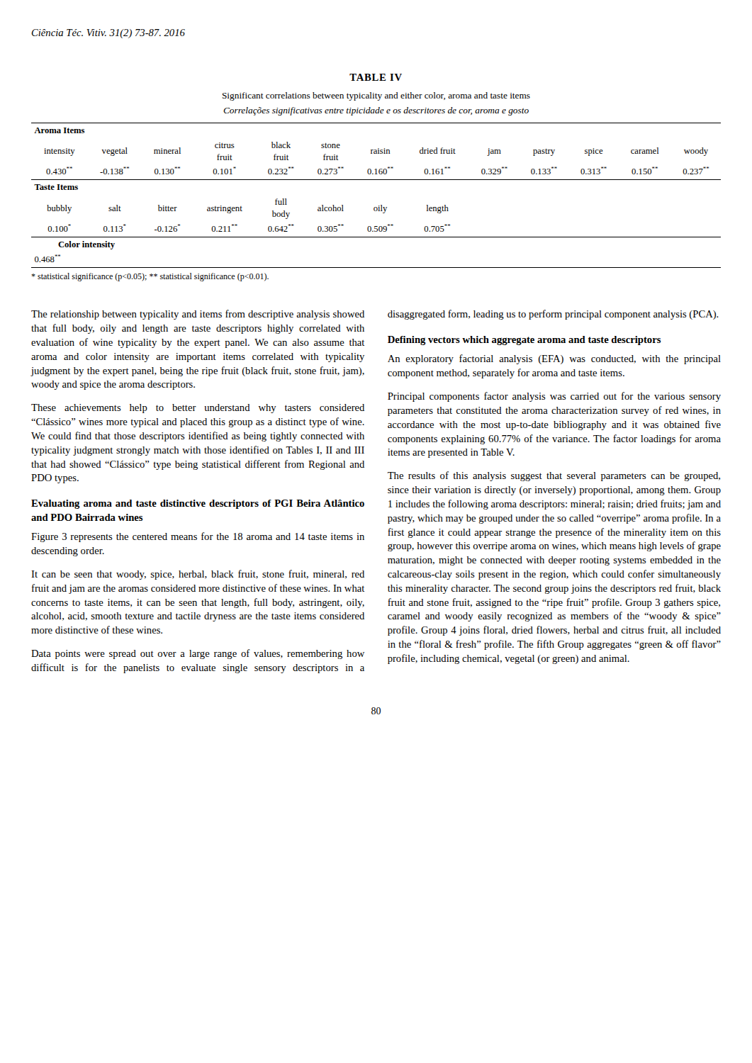Ciência Téc. Vitiv. 31(2) 73-87. 2016
TABLE IV
Significant correlations between typicality and either color, aroma and taste items
Correlações significativas entre tipicidade e os descritores de cor, aroma e gosto
| Aroma Items |
| intensity | vegetal | mineral | citrus fruit | black fruit | stone fruit | raisin | dried fruit | jam | pastry | spice | caramel | woody |
| 0.430 ** | -0.138 ** | 0.130 ** | 0.101 * | 0.232 ** | 0.273 ** | 0.160 ** | 0.161 ** | 0.329 ** | 0.133 ** | 0.313 ** | 0.150 ** | 0.237 ** |
| Taste Items |
| bubbly | salt | bitter | astringent | full body | alcohol | oily | length | |
| 0.100 * | 0.113 * | -0.126 * | 0.211 ** | 0.642 ** | 0.305 ** | 0.509 ** | 0.705 ** | |
| Color intensity | |
| 0.468 ** | |
* statistical significance (p<0.05); ** statistical significance (p<0.01).
The relationship between typicality and items from descriptive analysis showed that full body, oily and length are taste descriptors highly correlated with evaluation of wine typicality by the expert panel. We can also assume that aroma and color intensity are important items correlated with typicality judgment by the expert panel, being the ripe fruit (black fruit, stone fruit, jam), woody and spice the aroma descriptors.
These achievements help to better understand why tasters considered “Clássico” wines more typical and placed this group as a distinct type of wine. We could find that those descriptors identified as being tightly connected with typicality judgment strongly match with those identified on Tables I, II and III that had showed “Clássico” type being statistical different from Regional and PDO types.
Evaluating aroma and taste distinctive descriptors of PGI Beira Atlântico and PDO Bairrada wines
Figure 3 represents the centered means for the 18 aroma and 14 taste items in descending order.
It can be seen that woody, spice, herbal, black fruit, stone fruit, mineral, red fruit and jam are the aromas considered more distinctive of these wines. In what concerns to taste items, it can be seen that length, full body, astringent, oily, alcohol, acid, smooth texture and tactile dryness are the taste items considered more distinctive of these wines.
Data points were spread out over a large range of values, remembering how difficult is for the panelists to evaluate single sensory descriptors in a disaggregated form, leading us to perform principal component analysis (PCA).
Defining vectors which aggregate aroma and taste descriptors
An exploratory factorial analysis (EFA) was conducted, with the principal component method, separately for aroma and taste items.
Principal components factor analysis was carried out for the various sensory parameters that constituted the aroma characterization survey of red wines, in accordance with the most up-to-date bibliography and it was obtained five components explaining 60.77% of the variance. The factor loadings for aroma items are presented in Table V.
The results of this analysis suggest that several parameters can be grouped, since their variation is directly (or inversely) proportional, among them. Group 1 includes the following aroma descriptors: mineral; raisin; dried fruits; jam and pastry, which may be grouped under the so called “overripe” aroma profile. In a first glance it could appear strange the presence of the minerality item on this group, however this overripe aroma on wines, which means high levels of grape maturation, might be connected with deeper rooting systems embedded in the calcareous-clay soils present in the region, which could confer simultaneously this minerality character. The second group joins the descriptors red fruit, black fruit and stone fruit, assigned to the “ripe fruit” profile. Group 3 gathers spice, caramel and woody easily recognized as members of the “woody & spice” profile. Group 4 joins floral, dried flowers, herbal and citrus fruit, all included in the “floral & fresh” profile. The fifth Group aggregates “green & off flavor” profile, including chemical, vegetal (or green) and animal.
80